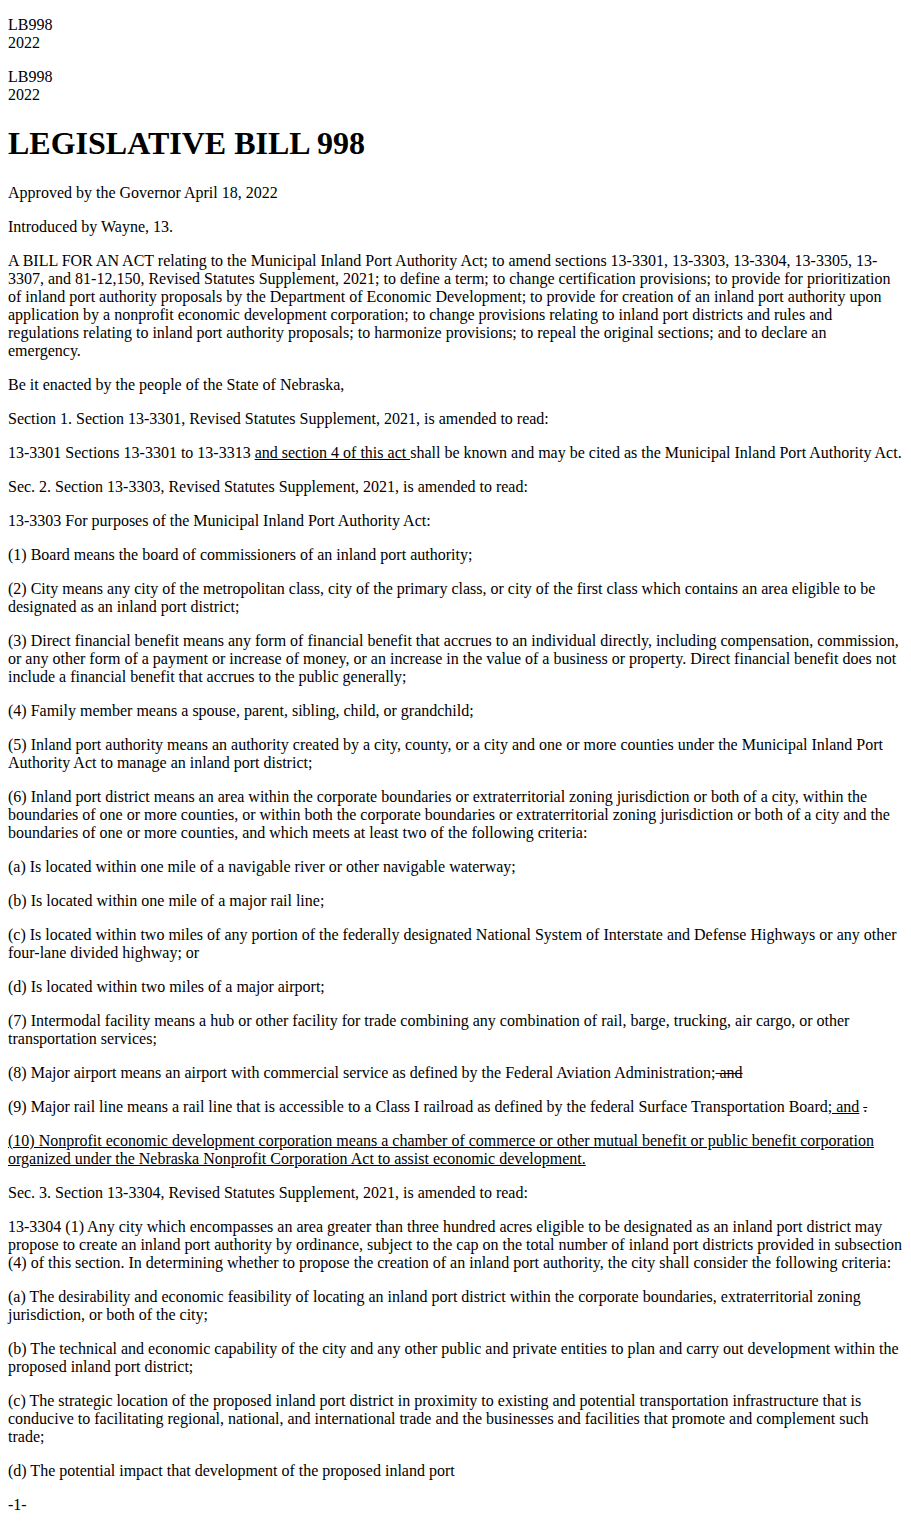LB998
2022
LB998
2022
LEGISLATIVE BILL 998
Approved by the Governor April 18, 2022
Introduced by Wayne, 13.
A BILL FOR AN ACT relating to the Municipal Inland Port Authority Act; to amend sections 13-3301, 13-3303, 13-3304, 13-3305, 13-3307, and 81-12,150, Revised Statutes Supplement, 2021; to define a term; to change certification provisions; to provide for prioritization of inland port authority proposals by the Department of Economic Development; to provide for creation of an inland port authority upon application by a nonprofit economic development corporation; to change provisions relating to inland port districts and rules and regulations relating to inland port authority proposals; to harmonize provisions; to repeal the original sections; and to declare an emergency.
Be it enacted by the people of the State of Nebraska,
Section 1. Section 13-3301, Revised Statutes Supplement, 2021, is amended to read:
13-3301 Sections 13-3301 to 13-3313 and section 4 of this act shall be known and may be cited as the Municipal Inland Port Authority Act.
Sec. 2. Section 13-3303, Revised Statutes Supplement, 2021, is amended to read:
13-3303 For purposes of the Municipal Inland Port Authority Act:
(1) Board means the board of commissioners of an inland port authority;
(2) City means any city of the metropolitan class, city of the primary class, or city of the first class which contains an area eligible to be designated as an inland port district;
(3) Direct financial benefit means any form of financial benefit that accrues to an individual directly, including compensation, commission, or any other form of a payment or increase of money, or an increase in the value of a business or property. Direct financial benefit does not include a financial benefit that accrues to the public generally;
(4) Family member means a spouse, parent, sibling, child, or grandchild;
(5) Inland port authority means an authority created by a city, county, or a city and one or more counties under the Municipal Inland Port Authority Act to manage an inland port district;
(6) Inland port district means an area within the corporate boundaries or extraterritorial zoning jurisdiction or both of a city, within the boundaries of one or more counties, or within both the corporate boundaries or extraterritorial zoning jurisdiction or both of a city and the boundaries of one or more counties, and which meets at least two of the following criteria:
(a) Is located within one mile of a navigable river or other navigable waterway;
(b) Is located within one mile of a major rail line;
(c) Is located within two miles of any portion of the federally designated National System of Interstate and Defense Highways or any other four-lane divided highway; or
(d) Is located within two miles of a major airport;
(7) Intermodal facility means a hub or other facility for trade combining any combination of rail, barge, trucking, air cargo, or other transportation services;
(8) Major airport means an airport with commercial service as defined by the Federal Aviation Administration; and
(9) Major rail line means a rail line that is accessible to a Class I railroad as defined by the federal Surface Transportation Board; and .
(10) Nonprofit economic development corporation means a chamber of commerce or other mutual benefit or public benefit corporation organized under the Nebraska Nonprofit Corporation Act to assist economic development.
Sec. 3. Section 13-3304, Revised Statutes Supplement, 2021, is amended to read:
13-3304 (1) Any city which encompasses an area greater than three hundred acres eligible to be designated as an inland port district may propose to create an inland port authority by ordinance, subject to the cap on the total number of inland port districts provided in subsection (4) of this section. In determining whether to propose the creation of an inland port authority, the city shall consider the following criteria:
(a) The desirability and economic feasibility of locating an inland port district within the corporate boundaries, extraterritorial zoning jurisdiction, or both of the city;
(b) The technical and economic capability of the city and any other public and private entities to plan and carry out development within the proposed inland port district;
(c) The strategic location of the proposed inland port district in proximity to existing and potential transportation infrastructure that is conducive to facilitating regional, national, and international trade and the businesses and facilities that promote and complement such trade;
(d) The potential impact that development of the proposed inland port
-1-